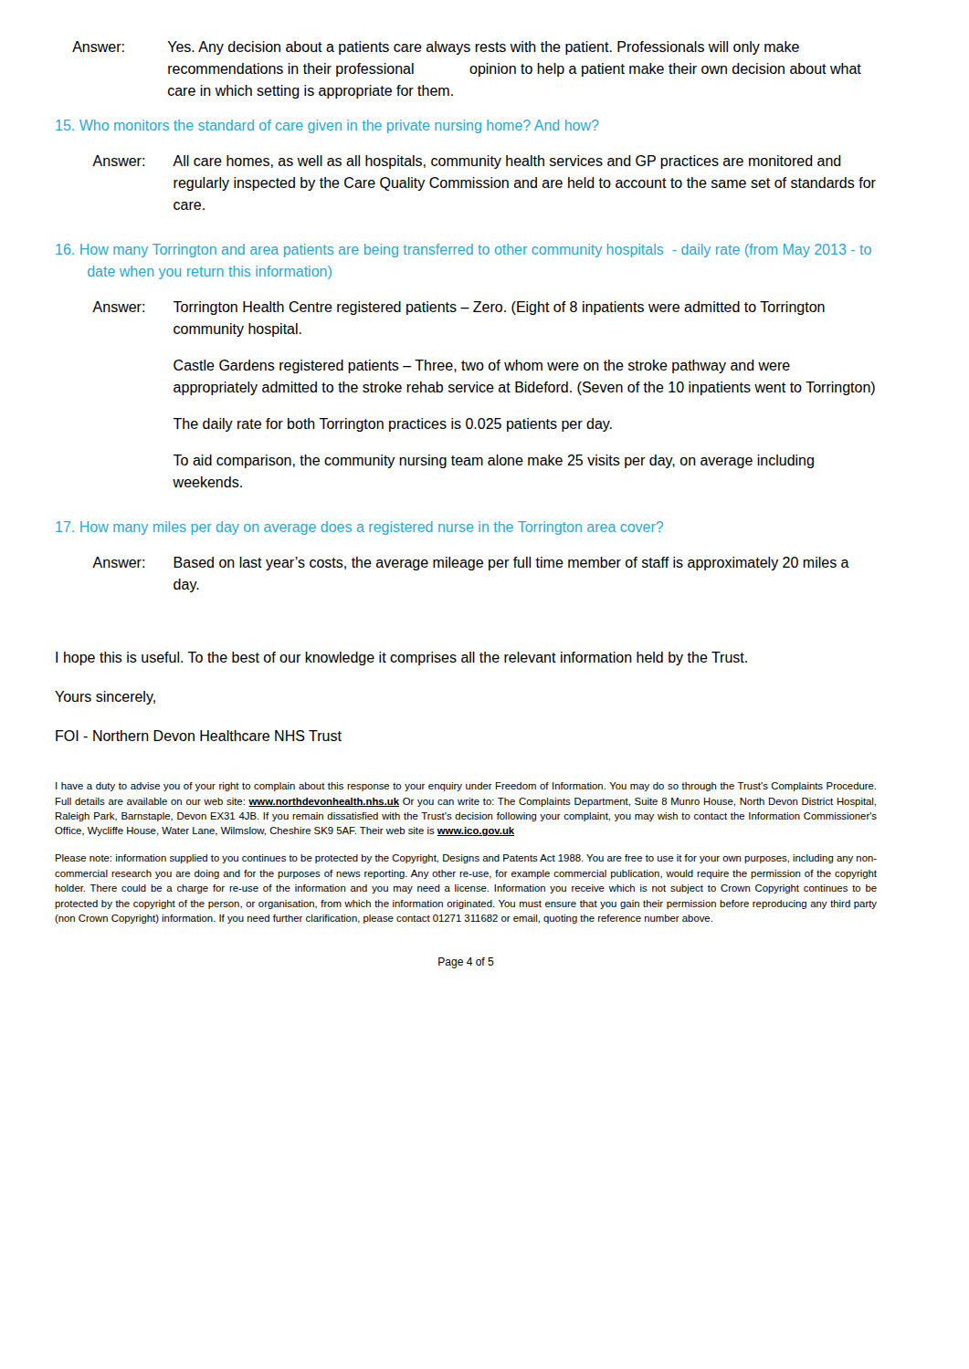Answer:
Yes. Any decision about a patients care always rests with the patient. Professionals will only make recommendations in their professional opinion to help a patient make their own decision about what care in which setting is appropriate for them.
15. Who monitors the standard of care given in the private nursing home? And how?
Answer:
All care homes, as well as all hospitals, community health services and GP practices are monitored and regularly inspected by the Care Quality Commission and are held to account to the same set of standards for care.
16. How many Torrington and area patients are being transferred to other community hospitals - daily rate (from May 2013 - to date when you return this information)
Answer:
Torrington Health Centre registered patients – Zero. (Eight of 8 inpatients were admitted to Torrington community hospital.
Castle Gardens registered patients – Three, two of whom were on the stroke pathway and were appropriately admitted to the stroke rehab service at Bideford. (Seven of the 10 inpatients went to Torrington)
The daily rate for both Torrington practices is 0.025 patients per day.
To aid comparison, the community nursing team alone make 25 visits per day, on average including weekends.
17. How many miles per day on average does a registered nurse in the Torrington area cover?
Answer:
Based on last year’s costs, the average mileage per full time member of staff is approximately 20 miles a day.
I hope this is useful. To the best of our knowledge it comprises all the relevant information held by the Trust.
Yours sincerely,
FOI - Northern Devon Healthcare NHS Trust
I have a duty to advise you of your right to complain about this response to your enquiry under Freedom of Information. You may do so through the Trust's Complaints Procedure. Full details are available on our web site: www.northdevonhealth.nhs.uk Or you can write to: The Complaints Department, Suite 8 Munro House, North Devon District Hospital, Raleigh Park, Barnstaple, Devon EX31 4JB. If you remain dissatisfied with the Trust's decision following your complaint, you may wish to contact the Information Commissioner's Office, Wycliffe House, Water Lane, Wilmslow, Cheshire SK9 5AF. Their web site is www.ico.gov.uk
Please note: information supplied to you continues to be protected by the Copyright, Designs and Patents Act 1988. You are free to use it for your own purposes, including any non-commercial research you are doing and for the purposes of news reporting. Any other re-use, for example commercial publication, would require the permission of the copyright holder. There could be a charge for re-use of the information and you may need a license. Information you receive which is not subject to Crown Copyright continues to be protected by the copyright of the person, or organisation, from which the information originated. You must ensure that you gain their permission before reproducing any third party (non Crown Copyright) information. If you need further clarification, please contact 01271 311682 or email, quoting the reference number above.
Page 4 of 5